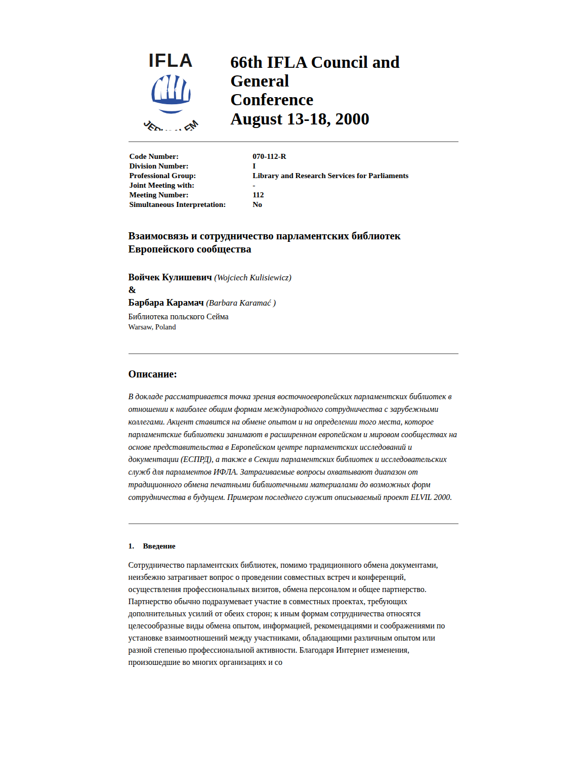IFLA 2000 JERUSALEM
66th IFLA Council and General
Conference
August 13-18, 2000
| Code Number: | 070-112-R |
| Division Number: | I |
| Professional Group: | Library and Research Services for Parliaments |
| Joint Meeting with: | - |
| Meeting Number: | 112 |
| Simultaneous Interpretation: | No |
Взаимосвязь и сотрудничество парламентских библиотек Европейского сообщества
Войчек Кулишевич (Wojciech Kulisiewicz)
&
Барбара Карамач (Barbara Karamać )
Библиотека польского Сейма
Warsaw, Poland
Описание:
В докладе рассматривается точка зрения восточноевропейских парламентских библиотек в отношении к наиболее общим формам международного сотрудничества с зарубежными коллегами. Акцент ставится на обмене опытом и на определении того места, которое парламентские библиотеки занимают в расширенном европейском и мировом сообществах на основе представительства в Европейском центре парламентских исследований и документации (ЕСПРД), а также в Секции парламентских библиотек и исследовательских служб для парламентов ИФЛА. Затрагиваемые вопросы охватывают диапазон от традиционного обмена печатными библиотечными материалами до возможных форм сотрудничества в будущем. Примером последнего служит описываемый проект ELVIL 2000.
1. Введение
Сотрудничество парламентских библиотек, помимо традиционного обмена документами, неизбежно затрагивает вопрос о проведении совместных встреч и конференций, осуществления профессиональных визитов, обмена персоналом и общее партнерство. Партнерство обычно подразумевает участие в совместных проектах, требующих дополнительных усилий от обеих сторон; к иным формам сотрудничества относятся целесообразные виды обмена опытом, информацией, рекомендациями и соображениями по установке взаимоотношений между участниками, обладающими различным опытом или разной степенью профессиональной активности. Благодаря Интернет изменения, произошедшие во многих организациях и со